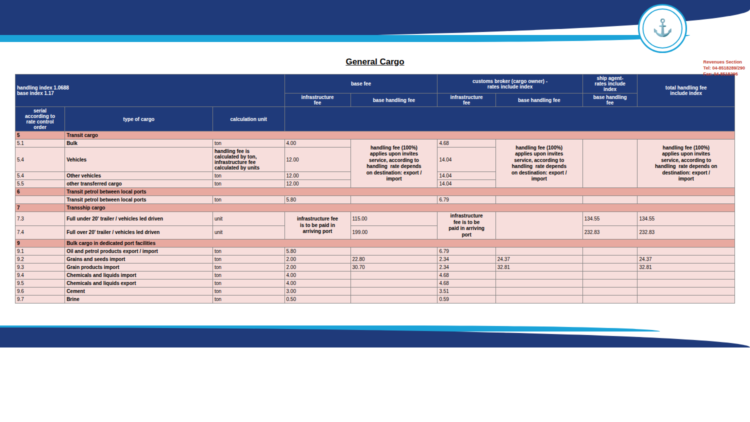⚓
HAIFA PORT
Revenues Section
Tel: 04-8518289/290
Fax: 04-8518296
General Cargo
| handling index 1.0688 base index 1.17 | base fee | customs broker (cargo owner) - rates include index | ship agent- rates include index | total handling fee include index |
| --- | --- | --- | --- | --- |
| infrastructure fee | base handling fee | infrastructure fee | base handling fee | base handling fee |
| serial according to rate control order | type of cargo | calculation unit | |
| 5 | Transit cargo |
| 5.1 | Bulk | ton | 4.00 | handling fee (100%) applies upon invites service, according to handling rate depends on destination: export / import | 4.68 | handling fee (100%) applies upon invites service, according to handling rate depends on destination: export / import | | handling fee (100%) applies upon invites service, according to handling rate depends on destination: export / import |
| 5.4 | Vehicles | handling fee is calculated by ton, infrastructure fee calculated by units | 12.00 | 14.04 |
| 5.4 | Other vehicles | ton | 12.00 | 14.04 |
| 5.5 | other transferred cargo | ton | 12.00 | 14.04 |
| 6 | Transit petrol between local ports |
| | Transit petrol between local ports | ton | 5.80 | | 6.79 | | | |
| 7 | Transship cargo |
| 7.3 | Full under 20' trailer / vehicles led driven | unit | infrastructure fee is to be paid in arriving port | 115.00 | infrastructure fee is to be paid in arriving port | | 134.55 | 134.55 |
| 7.4 | Full over 20' trailer / vehicles led driven | unit | 199.00 | 232.83 | 232.83 |
| 9 | Bulk cargo in dedicated port facilities |
| 9.1 | Oil and petrol products export / import | ton | 5.80 | | 6.79 | | | |
| 9.2 | Grains and seeds import | ton | 2.00 | 22.80 | 2.34 | 24.37 | | 24.37 |
| 9.3 | Grain products import | ton | 2.00 | 30.70 | 2.34 | 32.81 | | 32.81 |
| 9.4 | Chemicals and liquids import | ton | 4.00 | | 4.68 | | | |
| 9.5 | Chemicals and liquids export | ton | 4.00 | | 4.68 | | | |
| 9.6 | Cement | ton | 3.00 | | 3.51 | | | |
| 9.7 | Brine | ton | 0.50 | | 0.59 | | | |